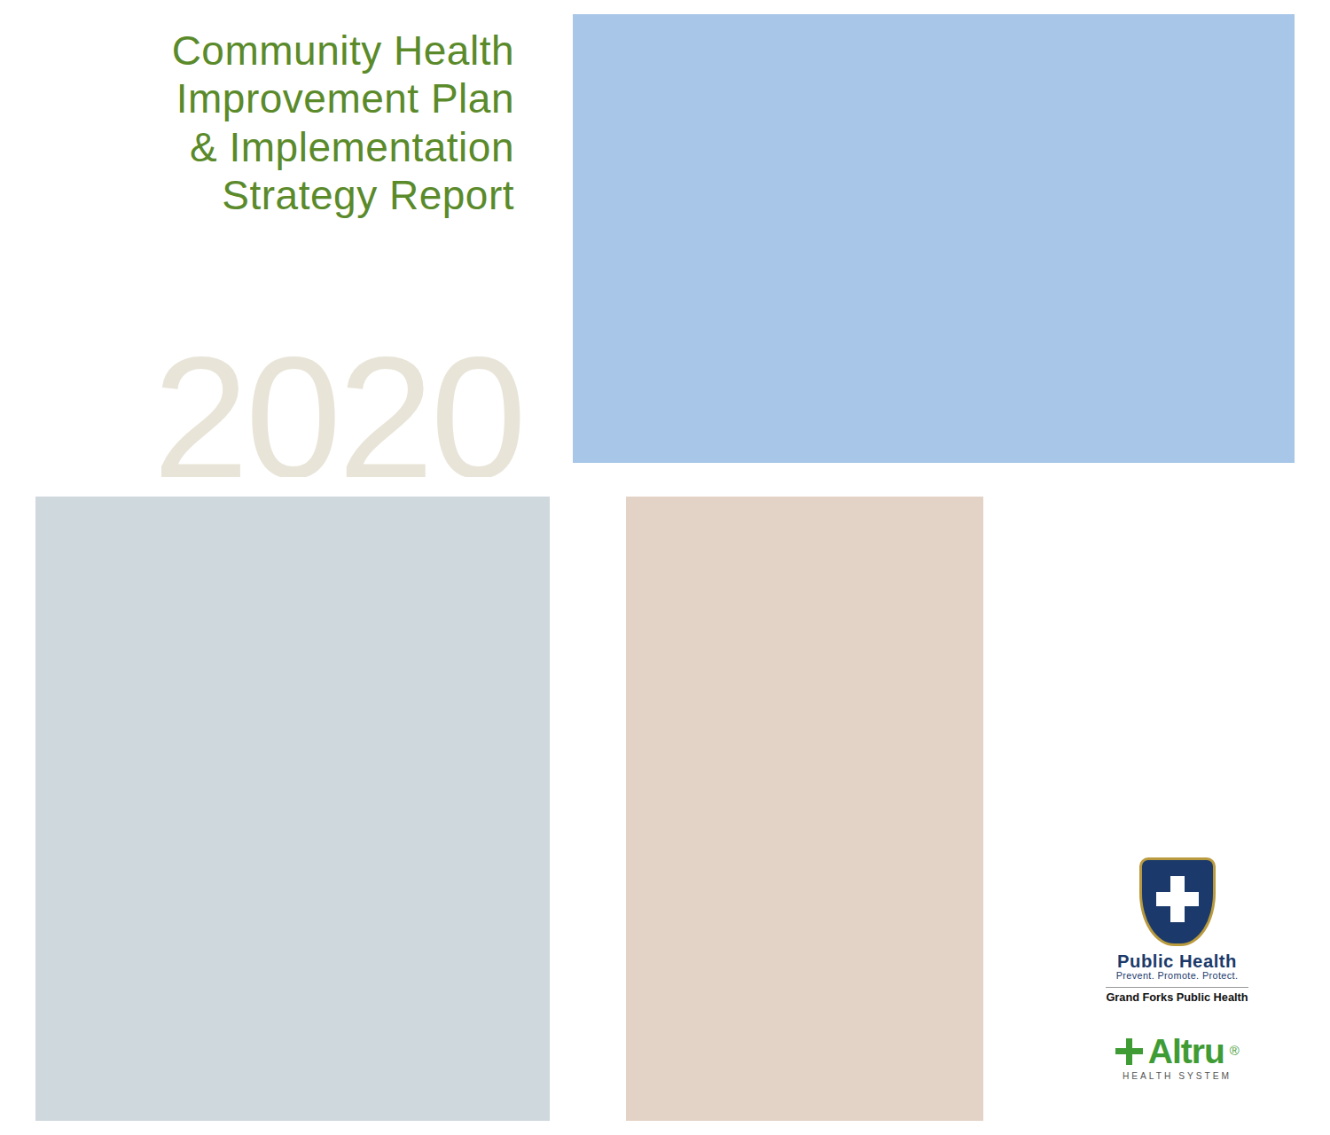Community Health
Improvement Plan
& Implementation
Strategy Report
2020
Public Health
Prevent. Promote. Protect.
Grand Forks Public Health
Altru®
HEALTH SYSTEM